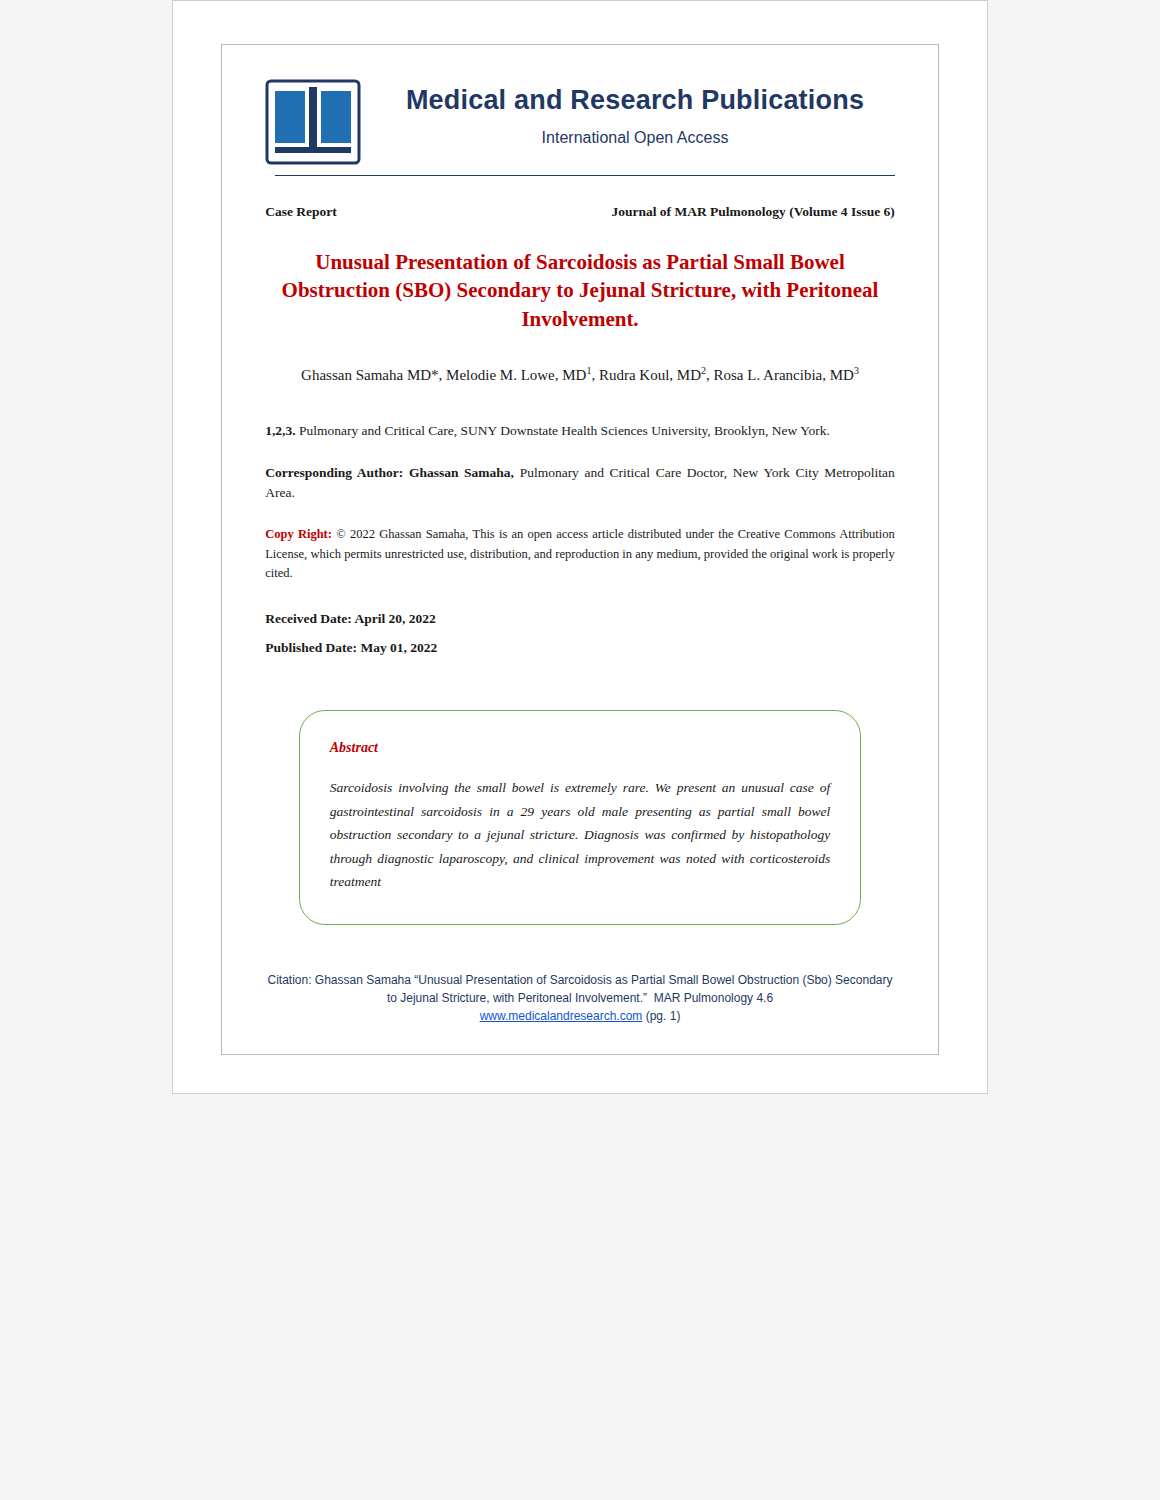Medical and Research Publications
International Open Access
Case Report
Journal of MAR Pulmonology (Volume 4 Issue 6)
Unusual Presentation of Sarcoidosis as Partial Small Bowel Obstruction (SBO) Secondary to Jejunal Stricture, with Peritoneal Involvement.
Ghassan Samaha MD*, Melodie M. Lowe, MD1, Rudra Koul, MD2, Rosa L. Arancibia, MD3
1,2,3. Pulmonary and Critical Care, SUNY Downstate Health Sciences University, Brooklyn, New York.
Corresponding Author: Ghassan Samaha, Pulmonary and Critical Care Doctor, New York City Metropolitan Area.
Copy Right: © 2022 Ghassan Samaha, This is an open access article distributed under the Creative Commons Attribution License, which permits unrestricted use, distribution, and reproduction in any medium, provided the original work is properly cited.
Received Date: April 20, 2022
Published Date: May 01, 2022
Abstract
Sarcoidosis involving the small bowel is extremely rare. We present an unusual case of gastrointestinal sarcoidosis in a 29 years old male presenting as partial small bowel obstruction secondary to a jejunal stricture. Diagnosis was confirmed by histopathology through diagnostic laparoscopy, and clinical improvement was noted with corticosteroids treatment
Citation: Ghassan Samaha “Unusual Presentation of Sarcoidosis as Partial Small Bowel Obstruction (Sbo) Secondary to Jejunal Stricture, with Peritoneal Involvement.” MAR Pulmonology 4.6
www.medicalandresearch.com (pg. 1)